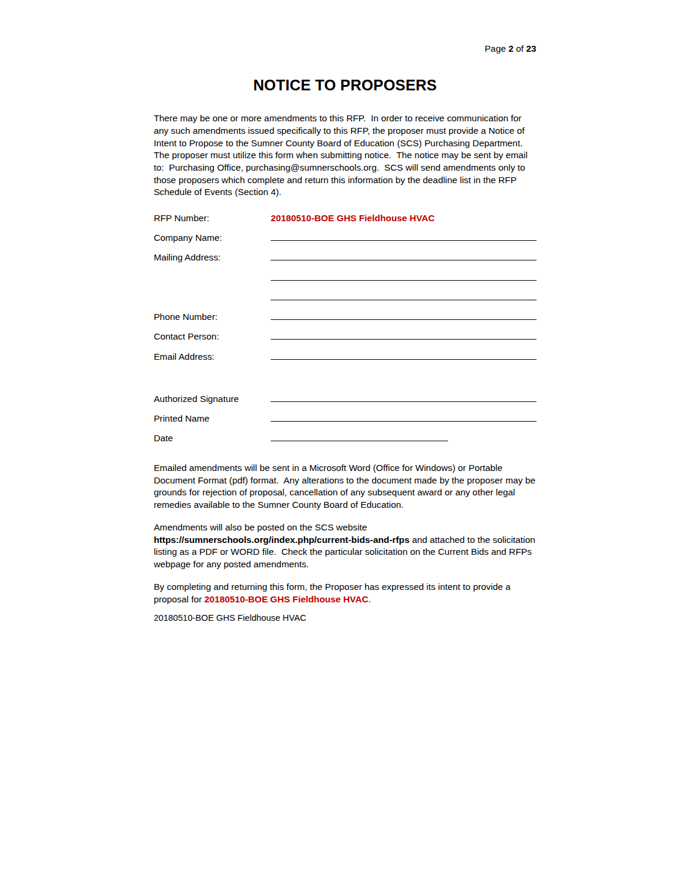Page 2 of 23
NOTICE TO PROPOSERS
There may be one or more amendments to this RFP. In order to receive communication for any such amendments issued specifically to this RFP, the proposer must provide a Notice of Intent to Propose to the Sumner County Board of Education (SCS) Purchasing Department. The proposer must utilize this form when submitting notice. The notice may be sent by email to: Purchasing Office, purchasing@sumnerschools.org. SCS will send amendments only to those proposers which complete and return this information by the deadline list in the RFP Schedule of Events (Section 4).
| RFP Number: | 20180510-BOE GHS Fieldhouse HVAC |
| Company Name: | |
| Mailing Address: | |
| Phone Number: | |
| Contact Person: | |
| Email Address: | |
| Authorized Signature | |
| Printed Name | |
| Date | |
Emailed amendments will be sent in a Microsoft Word (Office for Windows) or Portable Document Format (pdf) format. Any alterations to the document made by the proposer may be grounds for rejection of proposal, cancellation of any subsequent award or any other legal remedies available to the Sumner County Board of Education.
Amendments will also be posted on the SCS website https://sumnerschools.org/index.php/current-bids-and-rfps and attached to the solicitation listing as a PDF or WORD file. Check the particular solicitation on the Current Bids and RFPs webpage for any posted amendments.
By completing and returning this form, the Proposer has expressed its intent to provide a proposal for 20180510-BOE GHS Fieldhouse HVAC.
20180510-BOE GHS Fieldhouse HVAC